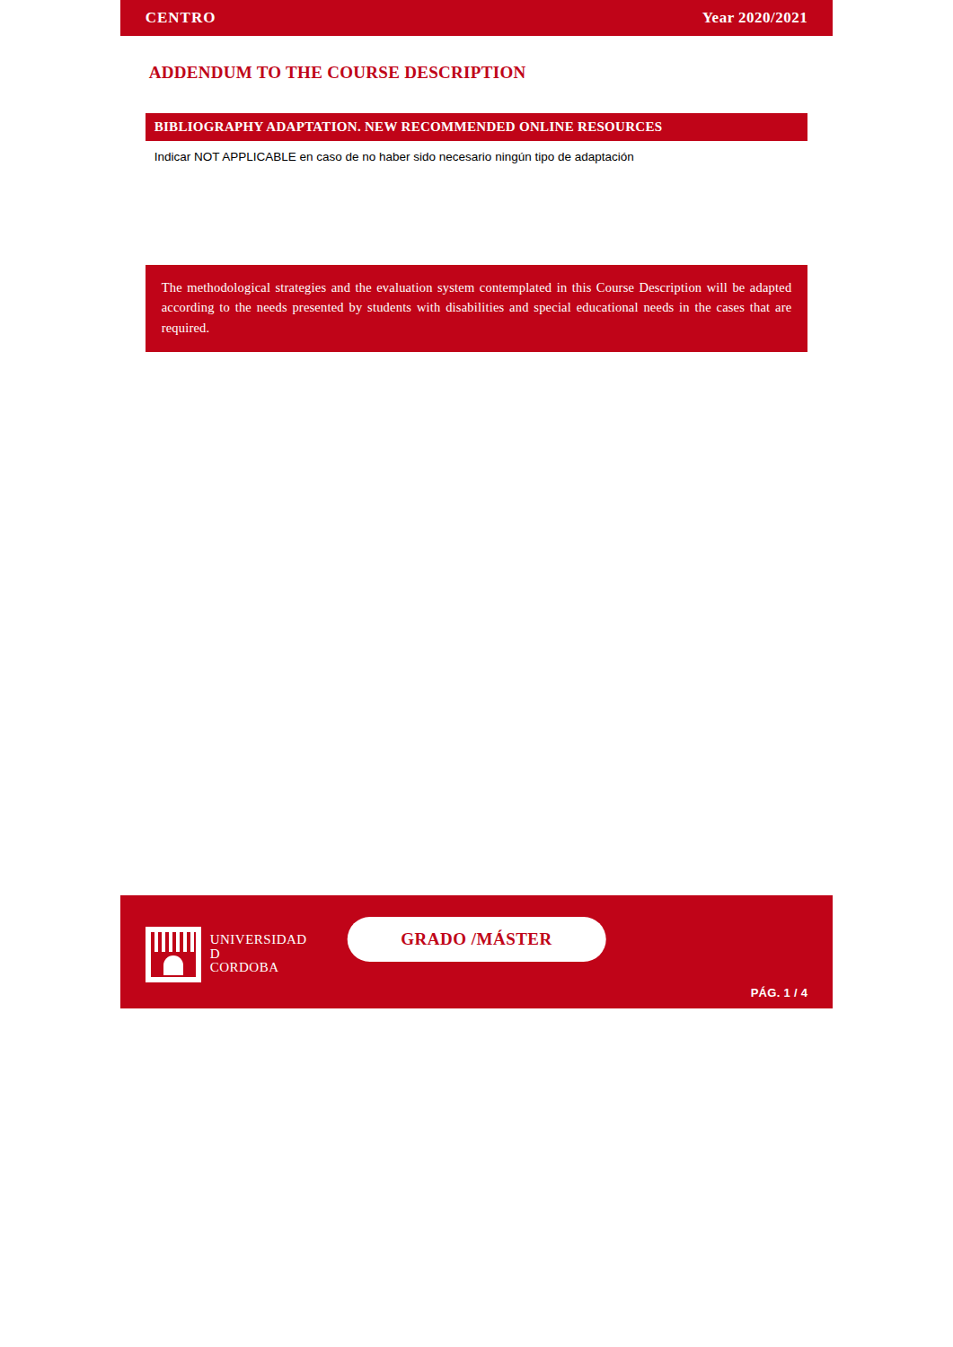CENTRO Year 2020/2021
ADDENDUM TO THE COURSE DESCRIPTION
BIBLIOGRAPHY ADAPTATION. NEW RECOMMENDED ONLINE RESOURCES
Indicar NOT APPLICABLE en caso de no haber sido necesario ningún tipo de adaptación
The methodological strategies and the evaluation system contemplated in this Course Description will be adapted according to the needs presented by students with disabilities and special educational needs in the cases that are required.
UNIVERSIDAD D CORDOBA
GRADO /MÁSTER
PÁG. 1 / 4